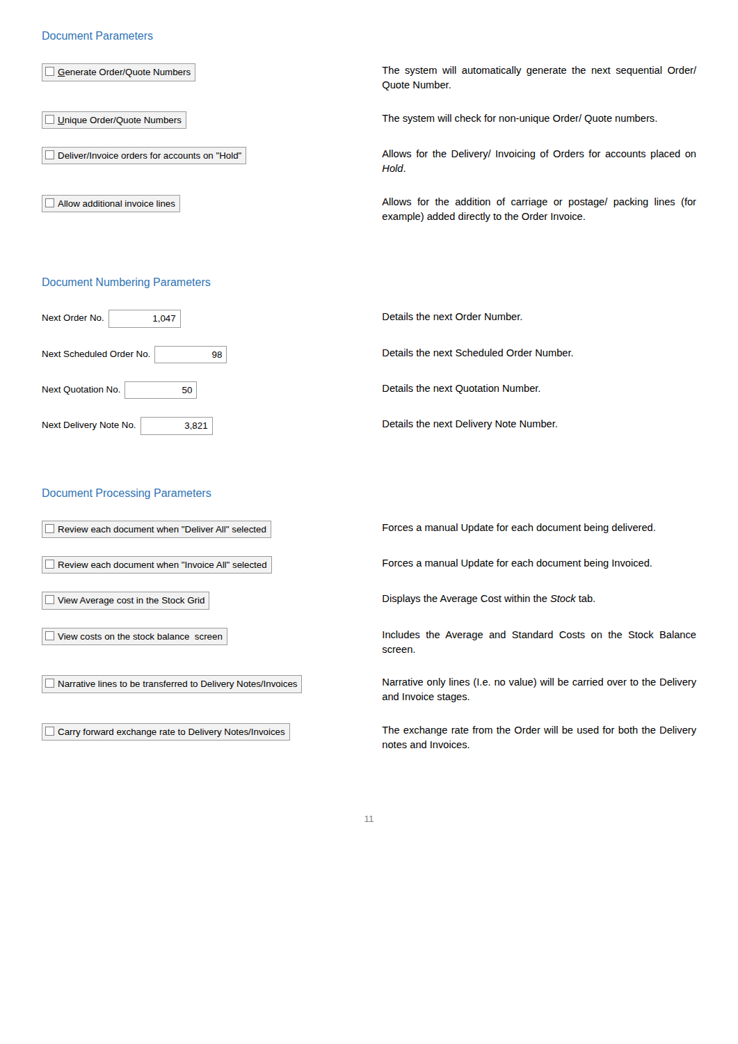Document Parameters
| G enerate Order/Quote Numbers | The system will automatically generate the next sequential Order/ Quote Number. |
| U nique Order/Quote Numbers | The system will check for non-unique Order/ Quote numbers. |
| Deliver/Invoice orders for accounts on "Hold" | Allows for the Delivery/ Invoicing of Orders for accounts placed on Hold . |
| Allow additional invoice lines | Allows for the addition of carriage or postage/ packing lines (for example) added directly to the Order Invoice. |
Document Numbering Parameters
| Next O rder No. 1,047 | Details the next Order Number. |
| Next S cheduled Order No. 98 | Details the next Scheduled Order Number. |
| Next Q uotation No. 50 | Details the next Quotation Number. |
| Next D elivery Note No. 3,821 | Details the next Delivery Note Number. |
Document Processing Parameters
| Review each document when "Deliver All" selected | Forces a manual Update for each document being delivered. |
| Review each document when "Invoice All" selected | Forces a manual Update for each document being Invoiced. |
| View Average cost in the Stock Grid | Displays the Average Cost within the Stock tab. |
| View costs on the stock balance screen | Includes the Average and Standard Costs on the Stock Balance screen. |
| Narrative lines to be transferred to Delivery Notes/Invoices | Narrative only lines (I.e. no value) will be carried over to the Delivery and Invoice stages. |
| Carry forward exchange rate to Delivery Notes/Invoices | The exchange rate from the Order will be used for both the Delivery notes and Invoices. |
11